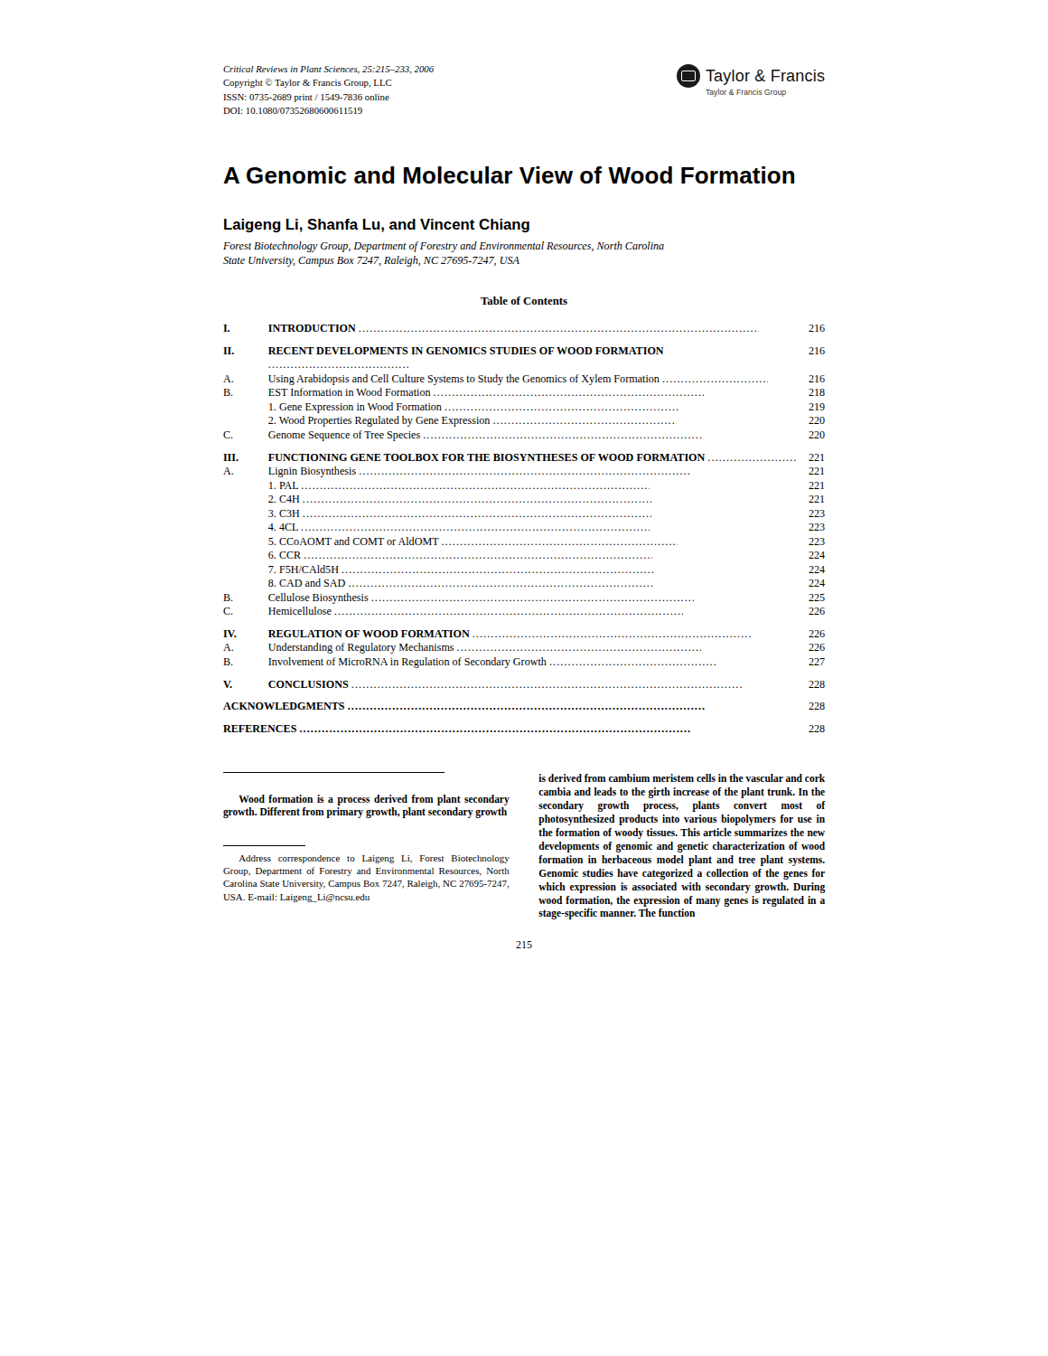Critical Reviews in Plant Sciences, 25:215–233, 2006
Copyright © Taylor & Francis Group, LLC
ISSN: 0735-2689 print / 1549-7836 online
DOI: 10.1080/07352680600611519
Taylor & Francis
Taylor & Francis Group
A Genomic and Molecular View of Wood Formation
Laigeng Li, Shanfa Lu, and Vincent Chiang
Forest Biotechnology Group, Department of Forestry and Environmental Resources, North Carolina
State University, Campus Box 7247, Raleigh, NC 27695-7247, USA
Table of Contents
| I. | INTRODUCTION .................................................................................................................................................. | 216 |
| II. | RECENT DEVELOPMENTS IN GENOMICS STUDIES OF WOOD FORMATION ........................................ | 216 |
| A. | Using Arabidopsis and Cell Culture Systems to Study the Genomics of Xylem Formation ................................. | 216 |
| B. | EST Information in Wood Formation ..................................................................................................... | 218 |
| | 1. Gene Expression in Wood Formation ....................................................................................... | 219 |
| | 2. Wood Properties Regulated by Gene Expression ..................................................................... | 220 |
| C. | Genome Sequence of Tree Species ....................................................................................................... | 220 |
| III. | FUNCTIONING GENE TOOLBOX FOR THE BIOSYNTHESES OF WOOD FORMATION .......................... | 221 |
| A. | Lignin Biosynthesis ......................................................................................................................... | 221 |
| | 1. PAL ......................................................................................................................................... | 221 |
| | 2. C4H ......................................................................................................................................... | 221 |
| | 3. C3H ......................................................................................................................................... | 223 |
| | 4. 4CL ......................................................................................................................................... | 223 |
| | 5. CCoAOMT and COMT or AldOMT ....................................................................................... | 223 |
| | 6. CCR ......................................................................................................................................... | 224 |
| | 7. F5H/CAld5H ............................................................................................................................... | 224 |
| | 8. CAD and SAD .............................................................................................................................. | 224 |
| B. | Cellulose Biosynthesis ..................................................................................................................... | 225 |
| C. | Hemicellulose ................................................................................................................................ | 226 |
| IV. | REGULATION OF WOOD FORMATION ..................................................................................................... | 226 |
| A. | Understanding of Regulatory Mechanisms .................................................................................................. | 226 |
| B. | Involvement of MicroRNA in Regulation of Secondary Growth ..................................................................... | 227 |
| V. | CONCLUSIONS ................................................................................................................................. | 228 |
| ACKNOWLEDGMENTS ......................................................................................................................... | 228 |
| REFERENCES ................................................................................................................................. | 228 |
Wood formation is a process derived from plant secondary growth. Different from primary growth, plant secondary growth
Address correspondence to Laigeng Li, Forest Biotechnology Group, Department of Forestry and Environmental Resources, North Carolina State University, Campus Box 7247, Raleigh, NC 27695-7247, USA. E-mail: Laigeng_Li@ncsu.edu
is derived from cambium meristem cells in the vascular and cork cambia and leads to the girth increase of the plant trunk. In the secondary growth process, plants convert most of photosynthesized products into various biopolymers for use in the formation of woody tissues. This article summarizes the new developments of genomic and genetic characterization of wood formation in herbaceous model plant and tree plant systems. Genomic studies have categorized a collection of the genes for which expression is associated with secondary growth. During wood formation, the expression of many genes is regulated in a stage-specific manner. The function
215